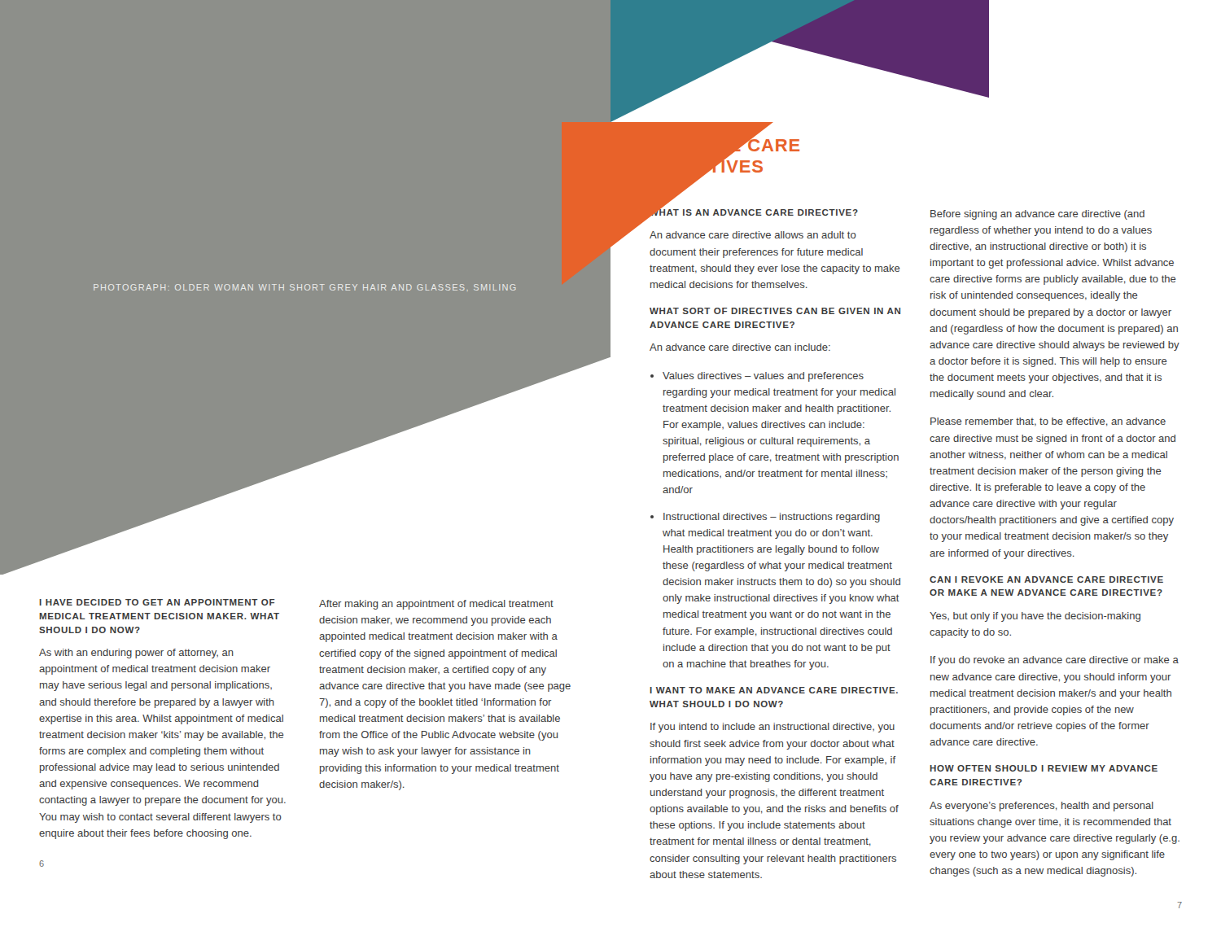Photograph: older woman with short grey hair and glasses, smiling
I have decided to get an appointment of medical treatment decision maker. What should I do now?
As with an enduring power of attorney, an appointment of medical treatment decision maker may have serious legal and personal implications, and should therefore be prepared by a lawyer with expertise in this area. Whilst appointment of medical treatment decision maker ‘kits’ may be available, the forms are complex and completing them without professional advice may lead to serious unintended and expensive consequences. We recommend contacting a lawyer to prepare the document for you. You may wish to contact several different lawyers to enquire about their fees before choosing one.
After making an appointment of medical treatment decision maker, we recommend you provide each appointed medical treatment decision maker with a certified copy of the signed appointment of medical treatment decision maker, a certified copy of any advance care directive that you have made (see page 7), and a copy of the booklet titled ‘Information for medical treatment decision makers’ that is available from the Office of the Public Advocate website (you may wish to ask your lawyer for assistance in providing this information to your medical treatment decision maker/s).
6
Advance Care
Directives
What is an advance care directive?
An advance care directive allows an adult to document their preferences for future medical treatment, should they ever lose the capacity to make medical decisions for themselves.
What sort of directives can be given in an advance care directive?
An advance care directive can include:
Values directives – values and preferences regarding your medical treatment for your medical treatment decision maker and health practitioner. For example, values directives can include: spiritual, religious or cultural requirements, a preferred place of care, treatment with prescription medications, and/or treatment for mental illness; and/or
Instructional directives – instructions regarding what medical treatment you do or don’t want. Health practitioners are legally bound to follow these (regardless of what your medical treatment decision maker instructs them to do) so you should only make instructional directives if you know what medical treatment you want or do not want in the future. For example, instructional directives could include a direction that you do not want to be put on a machine that breathes for you.
I want to make an advance care directive. What should I do now?
If you intend to include an instructional directive, you should first seek advice from your doctor about what information you may need to include. For example, if you have any pre-existing conditions, you should understand your prognosis, the different treatment options available to you, and the risks and benefits of these options. If you include statements about treatment for mental illness or dental treatment, consider consulting your relevant health practitioners about these statements.
Before signing an advance care directive (and regardless of whether you intend to do a values directive, an instructional directive or both) it is important to get professional advice. Whilst advance care directive forms are publicly available, due to the risk of unintended consequences, ideally the document should be prepared by a doctor or lawyer and (regardless of how the document is prepared) an advance care directive should always be reviewed by a doctor before it is signed. This will help to ensure the document meets your objectives, and that it is medically sound and clear.
Please remember that, to be effective, an advance care directive must be signed in front of a doctor and another witness, neither of whom can be a medical treatment decision maker of the person giving the directive. It is preferable to leave a copy of the advance care directive with your regular doctors/health practitioners and give a certified copy to your medical treatment decision maker/s so they are informed of your directives.
Can I revoke an advance care directive or make a new advance care directive?
Yes, but only if you have the decision-making capacity to do so.
If you do revoke an advance care directive or make a new advance care directive, you should inform your medical treatment decision maker/s and your health practitioners, and provide copies of the new documents and/or retrieve copies of the former advance care directive.
How often should I review my advance care directive?
As everyone’s preferences, health and personal situations change over time, it is recommended that you review your advance care directive regularly (e.g. every one to two years) or upon any significant life changes (such as a new medical diagnosis).
7